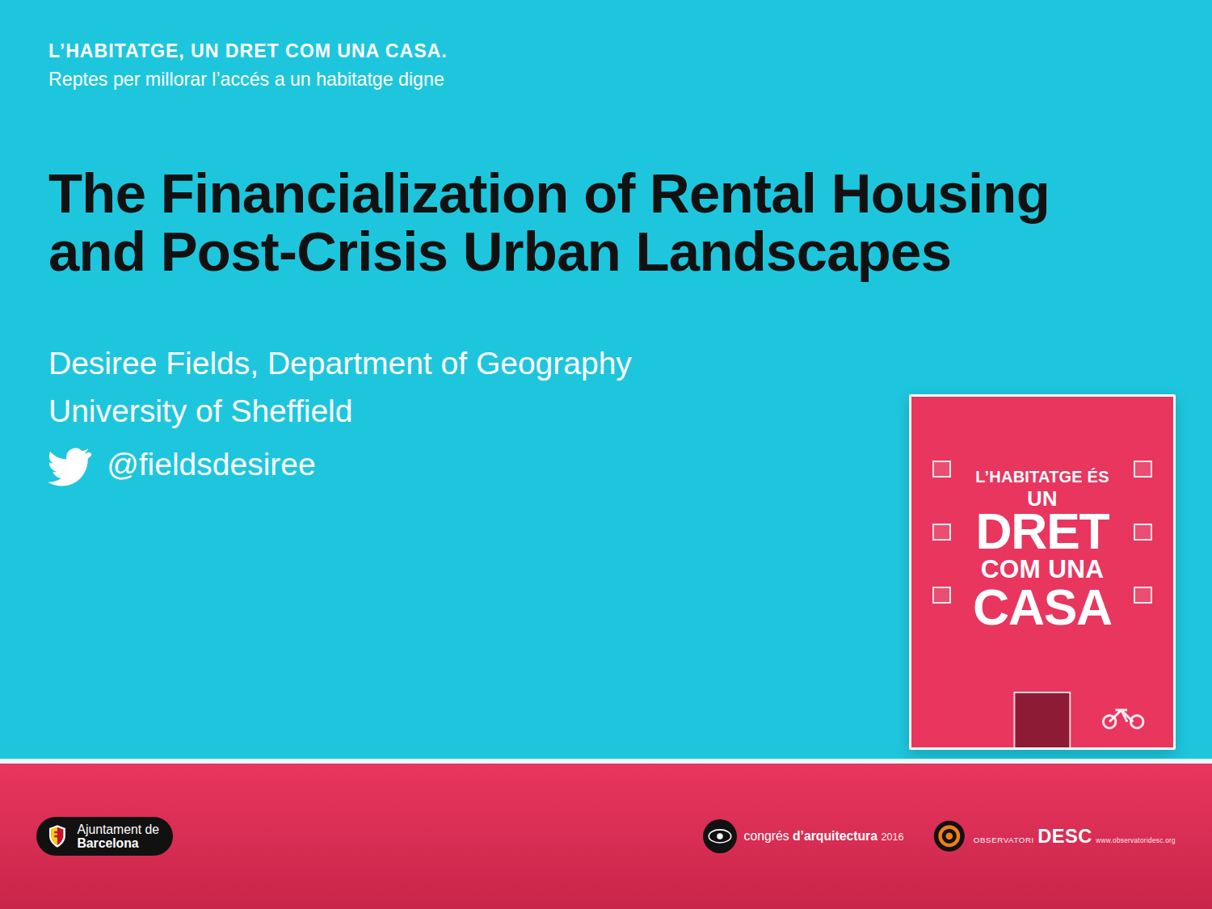L’habitatge, un dret com una casa.
Reptes per millorar l’accés a un habitatge digne
The Financialization of Rental Housing
and Post-Crisis Urban Landscapes
Desiree Fields, Department of Geography
University of Sheffield
@fieldsdesiree
L’habitatge és
un
DRET
com una
CASA
Ajuntament de Barcelona
congrés d’arquitectura 2016
Observatori DESC www.observatoridesc.org